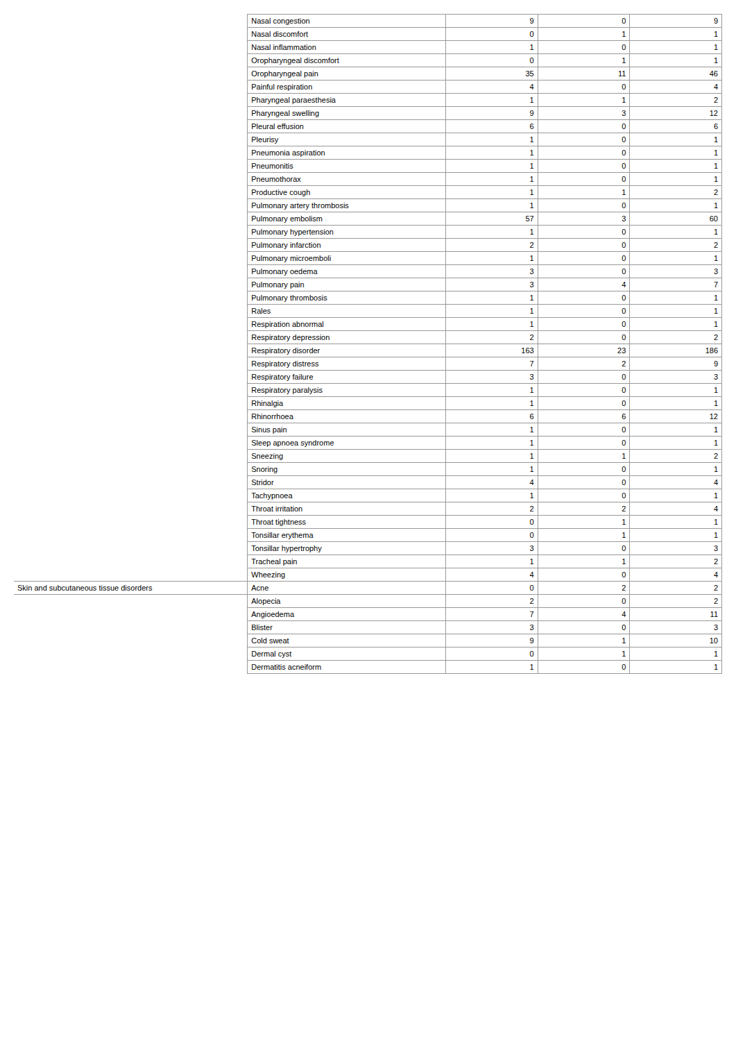| | Nasal congestion | 9 | 0 | 9 |
| | Nasal discomfort | 0 | 1 | 1 |
| | Nasal inflammation | 1 | 0 | 1 |
| | Oropharyngeal discomfort | 0 | 1 | 1 |
| | Oropharyngeal pain | 35 | 11 | 46 |
| | Painful respiration | 4 | 0 | 4 |
| | Pharyngeal paraesthesia | 1 | 1 | 2 |
| | Pharyngeal swelling | 9 | 3 | 12 |
| | Pleural effusion | 6 | 0 | 6 |
| | Pleurisy | 1 | 0 | 1 |
| | Pneumonia aspiration | 1 | 0 | 1 |
| | Pneumonitis | 1 | 0 | 1 |
| | Pneumothorax | 1 | 0 | 1 |
| | Productive cough | 1 | 1 | 2 |
| | Pulmonary artery thrombosis | 1 | 0 | 1 |
| | Pulmonary embolism | 57 | 3 | 60 |
| | Pulmonary hypertension | 1 | 0 | 1 |
| | Pulmonary infarction | 2 | 0 | 2 |
| | Pulmonary microemboli | 1 | 0 | 1 |
| | Pulmonary oedema | 3 | 0 | 3 |
| | Pulmonary pain | 3 | 4 | 7 |
| | Pulmonary thrombosis | 1 | 0 | 1 |
| | Rales | 1 | 0 | 1 |
| | Respiration abnormal | 1 | 0 | 1 |
| | Respiratory depression | 2 | 0 | 2 |
| | Respiratory disorder | 163 | 23 | 186 |
| | Respiratory distress | 7 | 2 | 9 |
| | Respiratory failure | 3 | 0 | 3 |
| | Respiratory paralysis | 1 | 0 | 1 |
| | Rhinalgia | 1 | 0 | 1 |
| | Rhinorrhoea | 6 | 6 | 12 |
| | Sinus pain | 1 | 0 | 1 |
| | Sleep apnoea syndrome | 1 | 0 | 1 |
| | Sneezing | 1 | 1 | 2 |
| | Snoring | 1 | 0 | 1 |
| | Stridor | 4 | 0 | 4 |
| | Tachypnoea | 1 | 0 | 1 |
| | Throat irritation | 2 | 2 | 4 |
| | Throat tightness | 0 | 1 | 1 |
| | Tonsillar erythema | 0 | 1 | 1 |
| | Tonsillar hypertrophy | 3 | 0 | 3 |
| | Tracheal pain | 1 | 1 | 2 |
| | Wheezing | 4 | 0 | 4 |
| Skin and subcutaneous tissue disorders | Acne | 0 | 2 | 2 |
| | Alopecia | 2 | 0 | 2 |
| | Angioedema | 7 | 4 | 11 |
| | Blister | 3 | 0 | 3 |
| | Cold sweat | 9 | 1 | 10 |
| | Dermal cyst | 0 | 1 | 1 |
| | Dermatitis acneiform | 1 | 0 | 1 |